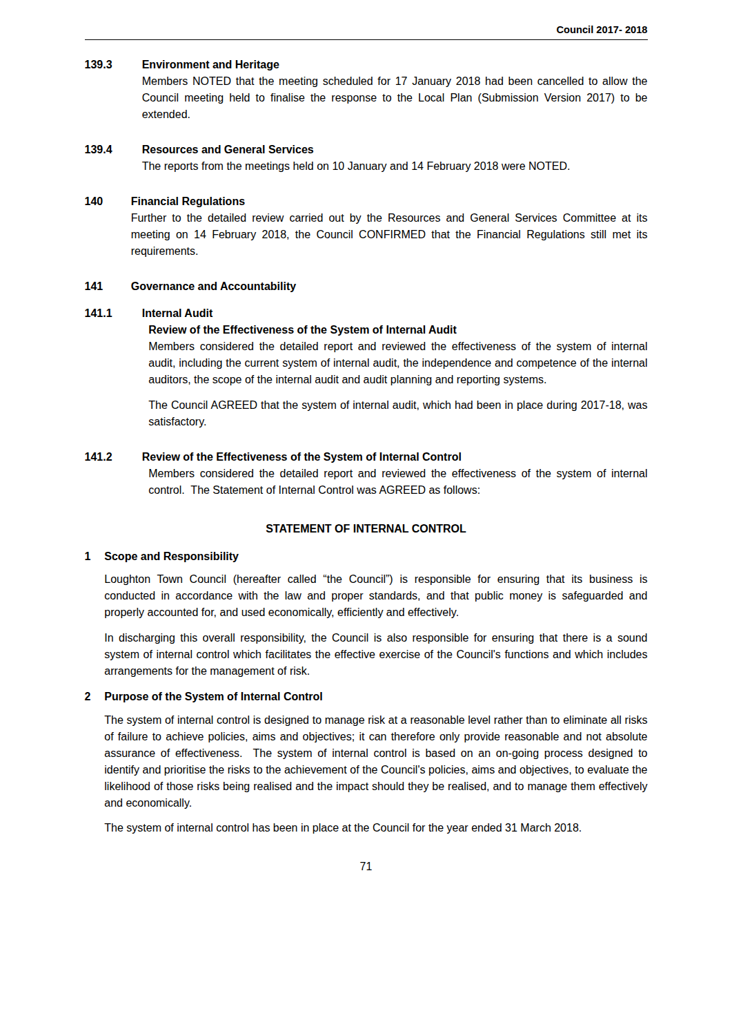Council 2017- 2018
139.3
Environment and Heritage
Members NOTED that the meeting scheduled for 17 January 2018 had been cancelled to allow the Council meeting held to finalise the response to the Local Plan (Submission Version 2017) to be extended.
139.4
Resources and General Services
The reports from the meetings held on 10 January and 14 February 2018 were NOTED.
140
Financial Regulations
Further to the detailed review carried out by the Resources and General Services Committee at its meeting on 14 February 2018, the Council CONFIRMED that the Financial Regulations still met its requirements.
141
Governance and Accountability
141.1
Internal Audit
Review of the Effectiveness of the System of Internal Audit
Members considered the detailed report and reviewed the effectiveness of the system of internal audit, including the current system of internal audit, the independence and competence of the internal auditors, the scope of the internal audit and audit planning and reporting systems.
The Council AGREED that the system of internal audit, which had been in place during 2017-18, was satisfactory.
141.2
Review of the Effectiveness of the System of Internal Control
Members considered the detailed report and reviewed the effectiveness of the system of internal control. The Statement of Internal Control was AGREED as follows:
STATEMENT OF INTERNAL CONTROL
1
Scope and Responsibility
Loughton Town Council (hereafter called “the Council”) is responsible for ensuring that its business is conducted in accordance with the law and proper standards, and that public money is safeguarded and properly accounted for, and used economically, efficiently and effectively.
In discharging this overall responsibility, the Council is also responsible for ensuring that there is a sound system of internal control which facilitates the effective exercise of the Council's functions and which includes arrangements for the management of risk.
2
Purpose of the System of Internal Control
The system of internal control is designed to manage risk at a reasonable level rather than to eliminate all risks of failure to achieve policies, aims and objectives; it can therefore only provide reasonable and not absolute assurance of effectiveness. The system of internal control is based on an on-going process designed to identify and prioritise the risks to the achievement of the Council's policies, aims and objectives, to evaluate the likelihood of those risks being realised and the impact should they be realised, and to manage them effectively and economically.
The system of internal control has been in place at the Council for the year ended 31 March 2018.
71